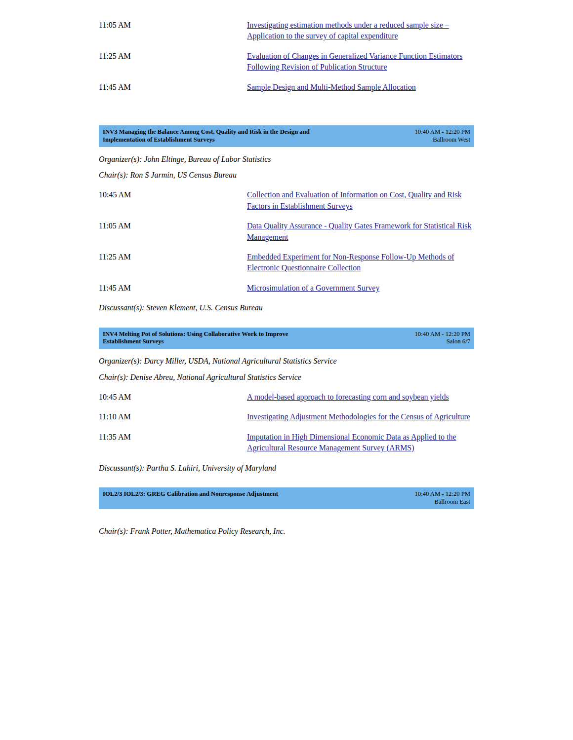11:05 AM
Investigating estimation methods under a reduced sample size – Application to the survey of capital expenditure
11:25 AM
Evaluation of Changes in Generalized Variance Function Estimators Following Revision of Publication Structure
11:45 AM
Sample Design and Multi-Method Sample Allocation
INV3 Managing the Balance Among Cost, Quality and Risk in the Design and Implementation of Establishment Surveys
10:40 AM - 12:20 PM
Ballroom West
Organizer(s): John Eltinge, Bureau of Labor Statistics
Chair(s): Ron S Jarmin, US Census Bureau
10:45 AM
Collection and Evaluation of Information on Cost, Quality and Risk Factors in Establishment Surveys
11:05 AM
Data Quality Assurance - Quality Gates Framework for Statistical Risk Management
11:25 AM
Embedded Experiment for Non-Response Follow-Up Methods of Electronic Questionnaire Collection
11:45 AM
Microsimulation of a Government Survey
Discussant(s): Steven Klement, U.S. Census Bureau
INV4 Melting Pot of Solutions: Using Collaborative Work to Improve Establishment Surveys
10:40 AM - 12:20 PM
Salon 6/7
Organizer(s): Darcy Miller, USDA, National Agricultural Statistics Service
Chair(s): Denise Abreu, National Agricultural Statistics Service
10:45 AM
A model-based approach to forecasting corn and soybean yields
11:10 AM
Investigating Adjustment Methodologies for the Census of Agriculture
11:35 AM
Imputation in High Dimensional Economic Data as Applied to the Agricultural Resource Management Survey (ARMS)
Discussant(s): Partha S. Lahiri, University of Maryland
IOL2/3 IOL2/3: GREG Calibration and Nonresponse Adjustment
10:40 AM - 12:20 PM
Ballroom East
Chair(s): Frank Potter, Mathematica Policy Research, Inc.